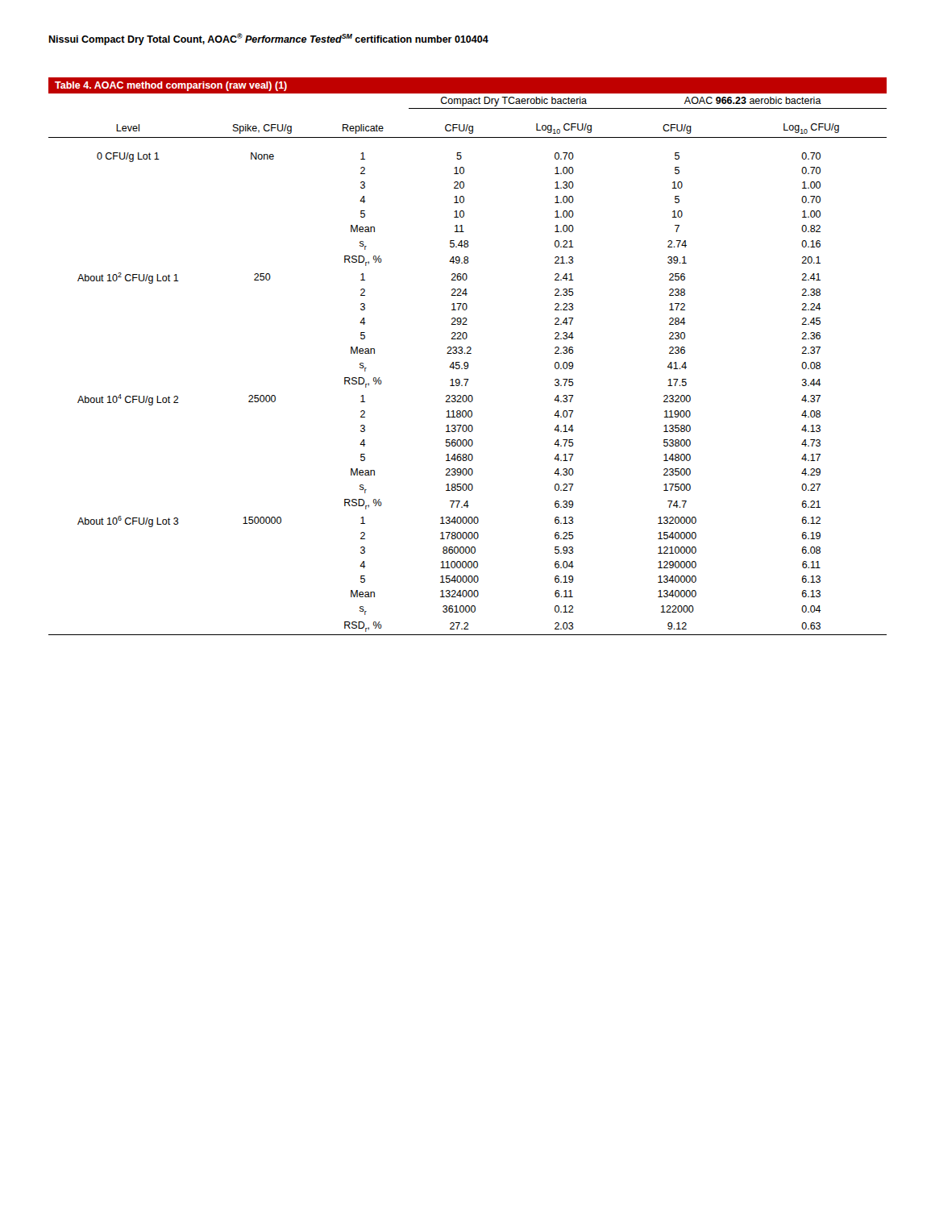Nissui Compact Dry Total Count, AOAC® Performance TestedSM certification number 010404
Table 4. AOAC method comparison (raw veal) (1)
| | | | Compact Dry TCaerobic bacteria | AOAC 966.23 aerobic bacteria |
| Level | Spike, CFU/g | Replicate | CFU/g | Log 10 CFU/g | CFU/g | Log 10 CFU/g |
| 0 CFU/g Lot 1 | None | 1 | 5 | 0.70 | 5 | 0.70 |
| | | 2 | 10 | 1.00 | 5 | 0.70 |
| | | 3 | 20 | 1.30 | 10 | 1.00 |
| | | 4 | 10 | 1.00 | 5 | 0.70 |
| | | 5 | 10 | 1.00 | 10 | 1.00 |
| | | Mean | 11 | 1.00 | 7 | 0.82 |
| | | s r | 5.48 | 0.21 | 2.74 | 0.16 |
| | | RSD r , % | 49.8 | 21.3 | 39.1 | 20.1 |
| About 10 2 CFU/g Lot 1 | 250 | 1 | 260 | 2.41 | 256 | 2.41 |
| | | 2 | 224 | 2.35 | 238 | 2.38 |
| | | 3 | 170 | 2.23 | 172 | 2.24 |
| | | 4 | 292 | 2.47 | 284 | 2.45 |
| | | 5 | 220 | 2.34 | 230 | 2.36 |
| | | Mean | 233.2 | 2.36 | 236 | 2.37 |
| | | s r | 45.9 | 0.09 | 41.4 | 0.08 |
| | | RSD r , % | 19.7 | 3.75 | 17.5 | 3.44 |
| About 10 4 CFU/g Lot 2 | 25000 | 1 | 23200 | 4.37 | 23200 | 4.37 |
| | | 2 | 11800 | 4.07 | 11900 | 4.08 |
| | | 3 | 13700 | 4.14 | 13580 | 4.13 |
| | | 4 | 56000 | 4.75 | 53800 | 4.73 |
| | | 5 | 14680 | 4.17 | 14800 | 4.17 |
| | | Mean | 23900 | 4.30 | 23500 | 4.29 |
| | | s r | 18500 | 0.27 | 17500 | 0.27 |
| | | RSD r , % | 77.4 | 6.39 | 74.7 | 6.21 |
| About 10 6 CFU/g Lot 3 | 1500000 | 1 | 1340000 | 6.13 | 1320000 | 6.12 |
| | | 2 | 1780000 | 6.25 | 1540000 | 6.19 |
| | | 3 | 860000 | 5.93 | 1210000 | 6.08 |
| | | 4 | 1100000 | 6.04 | 1290000 | 6.11 |
| | | 5 | 1540000 | 6.19 | 1340000 | 6.13 |
| | | Mean | 1324000 | 6.11 | 1340000 | 6.13 |
| | | s r | 361000 | 0.12 | 122000 | 0.04 |
| | | RSD r , % | 27.2 | 2.03 | 9.12 | 0.63 |